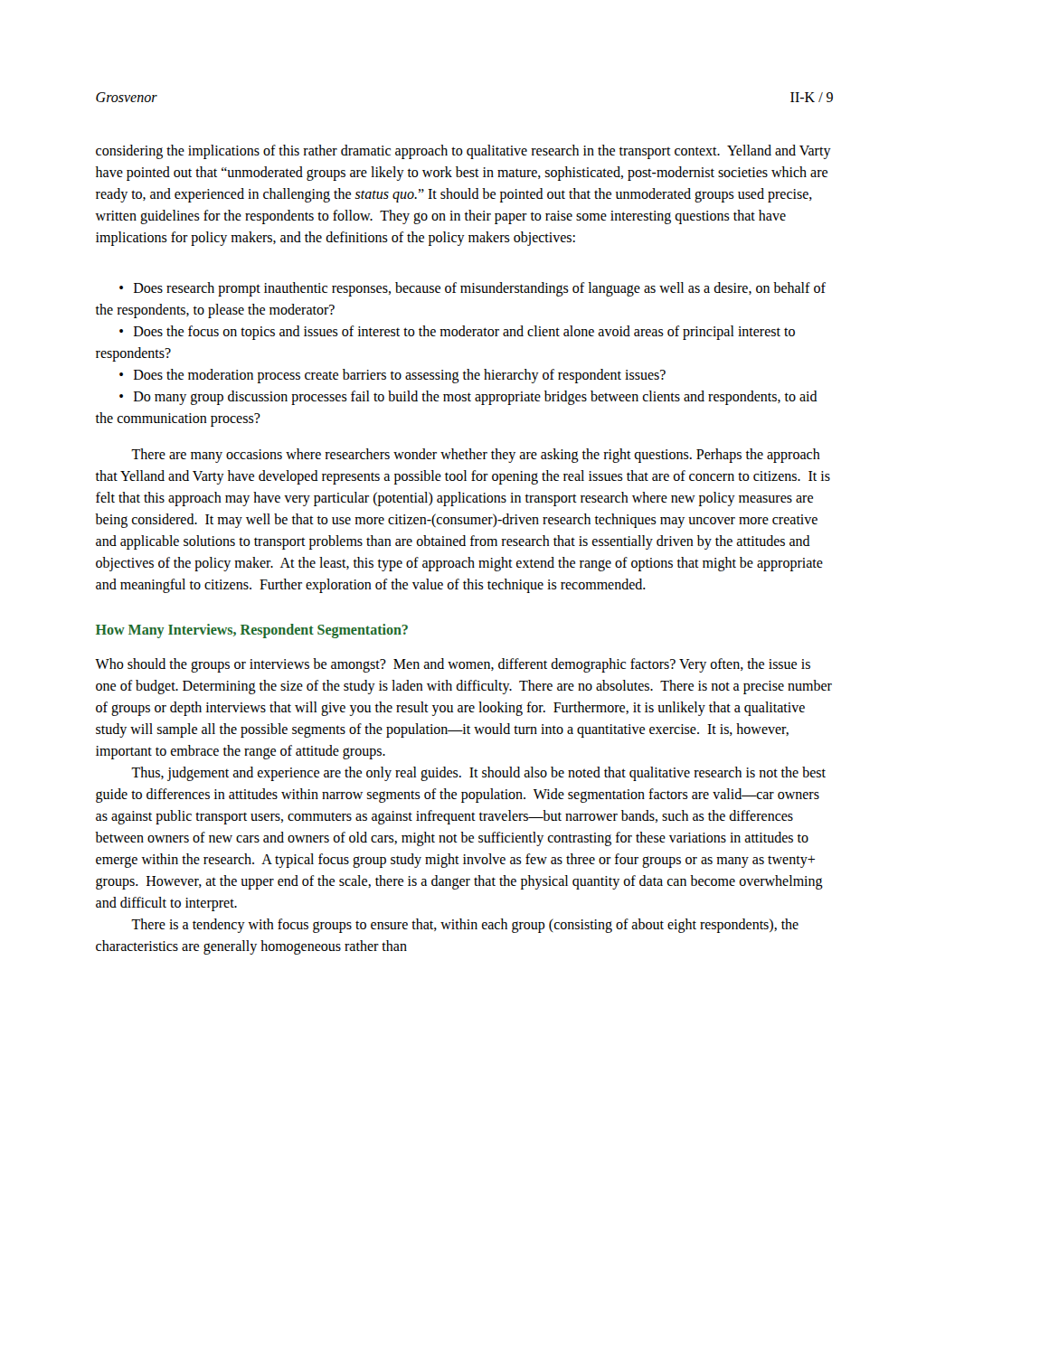Grosvenor II-K / 9
considering the implications of this rather dramatic approach to qualitative research in the transport context. Yelland and Varty have pointed out that “unmoderated groups are likely to work best in mature, sophisticated, post-modernist societies which are ready to, and experienced in challenging the status quo.” It should be pointed out that the unmoderated groups used precise, written guidelines for the respondents to follow. They go on in their paper to raise some interesting questions that have implications for policy makers, and the definitions of the policy makers objectives:
•Does research prompt inauthentic responses, because of misunderstandings of language as well as a desire, on behalf of the respondents, to please the moderator?
•Does the focus on topics and issues of interest to the moderator and client alone avoid areas of principal interest to respondents?
•Does the moderation process create barriers to assessing the hierarchy of respondent issues?
•Do many group discussion processes fail to build the most appropriate bridges between clients and respondents, to aid the communication process?
There are many occasions where researchers wonder whether they are asking the right questions. Perhaps the approach that Yelland and Varty have developed represents a possible tool for opening the real issues that are of concern to citizens. It is felt that this approach may have very particular (potential) applications in transport research where new policy measures are being considered. It may well be that to use more citizen-(consumer)-driven research techniques may uncover more creative and applicable solutions to transport problems than are obtained from research that is essentially driven by the attitudes and objectives of the policy maker. At the least, this type of approach might extend the range of options that might be appropriate and meaningful to citizens. Further exploration of the value of this technique is recommended.
How Many Interviews, Respondent Segmentation?
Who should the groups or interviews be amongst? Men and women, different demographic factors? Very often, the issue is one of budget. Determining the size of the study is laden with difficulty. There are no absolutes. There is not a precise number of groups or depth interviews that will give you the result you are looking for. Furthermore, it is unlikely that a qualitative study will sample all the possible segments of the population—it would turn into a quantitative exercise. It is, however, important to embrace the range of attitude groups.
Thus, judgement and experience are the only real guides. It should also be noted that qualitative research is not the best guide to differences in attitudes within narrow segments of the population. Wide segmentation factors are valid—car owners as against public transport users, commuters as against infrequent travelers—but narrower bands, such as the differences between owners of new cars and owners of old cars, might not be sufficiently contrasting for these variations in attitudes to emerge within the research. A typical focus group study might involve as few as three or four groups or as many as twenty+ groups. However, at the upper end of the scale, there is a danger that the physical quantity of data can become overwhelming and difficult to interpret.
There is a tendency with focus groups to ensure that, within each group (consisting of about eight respondents), the characteristics are generally homogeneous rather than